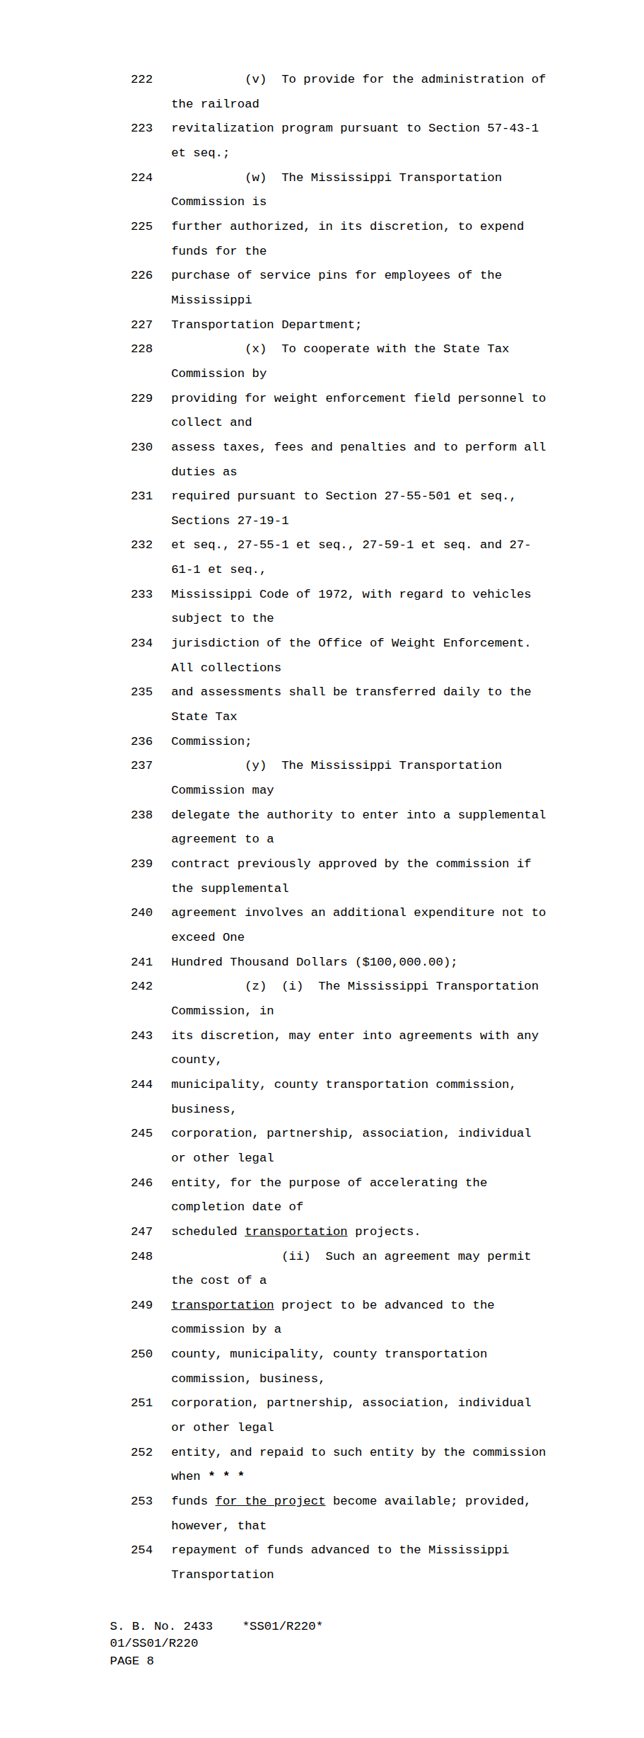222 (v) To provide for the administration of the railroad
223 revitalization program pursuant to Section 57-43-1 et seq.;
224 (w) The Mississippi Transportation Commission is
225 further authorized, in its discretion, to expend funds for the
226 purchase of service pins for employees of the Mississippi
227 Transportation Department;
228 (x) To cooperate with the State Tax Commission by
229 providing for weight enforcement field personnel to collect and
230 assess taxes, fees and penalties and to perform all duties as
231 required pursuant to Section 27-55-501 et seq., Sections 27-19-1
232 et seq., 27-55-1 et seq., 27-59-1 et seq. and 27-61-1 et seq.,
233 Mississippi Code of 1972, with regard to vehicles subject to the
234 jurisdiction of the Office of Weight Enforcement. All collections
235 and assessments shall be transferred daily to the State Tax
236 Commission;
237 (y) The Mississippi Transportation Commission may
238 delegate the authority to enter into a supplemental agreement to a
239 contract previously approved by the commission if the supplemental
240 agreement involves an additional expenditure not to exceed One
241 Hundred Thousand Dollars ($100,000.00);
242 (z) (i) The Mississippi Transportation Commission, in
243 its discretion, may enter into agreements with any county,
244 municipality, county transportation commission, business,
245 corporation, partnership, association, individual or other legal
246 entity, for the purpose of accelerating the completion date of
247 scheduled transportation projects.
248 (ii) Such an agreement may permit the cost of a
249 transportation project to be advanced to the commission by a
250 county, municipality, county transportation commission, business,
251 corporation, partnership, association, individual or other legal
252 entity, and repaid to such entity by the commission when * * *
253 funds for the project become available; provided, however, that
254 repayment of funds advanced to the Mississippi Transportation
S. B. No. 2433 *SS01/R220*
01/SS01/R220
PAGE 8